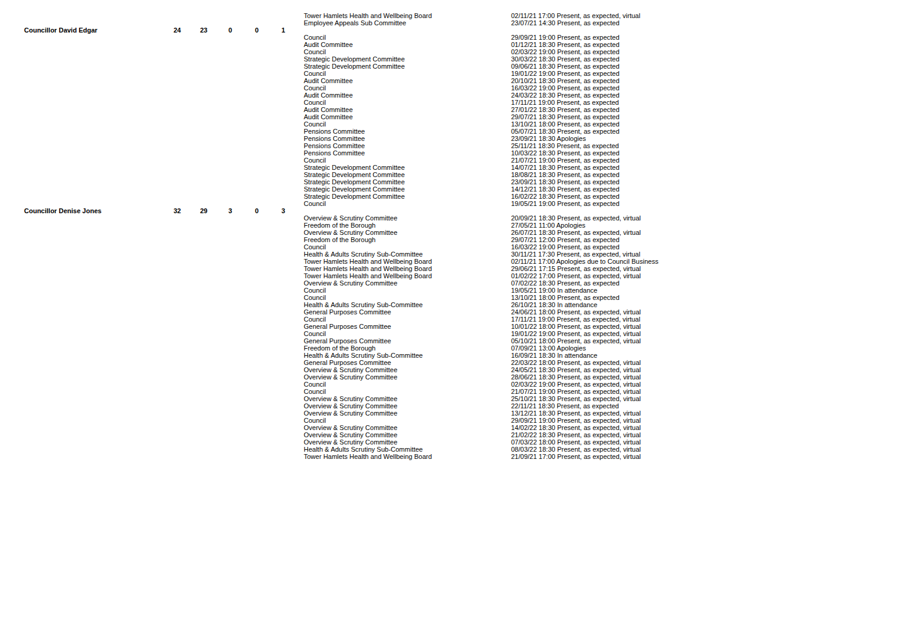| | | | | | | Tower Hamlets Health and Wellbeing Board | 02/11/21 17:00 Present, as expected, virtual |
| | | | | | | Employee Appeals Sub Committee | 23/07/21 14:30 Present, as expected |
| Councillor David Edgar | 24 | 23 | 0 | 0 | 1 | | |
| | | | | | | Council | 29/09/21 19:00 Present, as expected |
| | | | | | | Audit Committee | 01/12/21 18:30 Present, as expected |
| | | | | | | Council | 02/03/22 19:00 Present, as expected |
| | | | | | | Strategic Development Committee | 30/03/22 18:30 Present, as expected |
| | | | | | | Strategic Development Committee | 09/06/21 18:30 Present, as expected |
| | | | | | | Council | 19/01/22 19:00 Present, as expected |
| | | | | | | Audit Committee | 20/10/21 18:30 Present, as expected |
| | | | | | | Council | 16/03/22 19:00 Present, as expected |
| | | | | | | Audit Committee | 24/03/22 18:30 Present, as expected |
| | | | | | | Council | 17/11/21 19:00 Present, as expected |
| | | | | | | Audit Committee | 27/01/22 18:30 Present, as expected |
| | | | | | | Audit Committee | 29/07/21 18:30 Present, as expected |
| | | | | | | Council | 13/10/21 18:00 Present, as expected |
| | | | | | | Pensions Committee | 05/07/21 18:30 Present, as expected |
| | | | | | | Pensions Committee | 23/09/21 18:30 Apologies |
| | | | | | | Pensions Committee | 25/11/21 18:30 Present, as expected |
| | | | | | | Pensions Committee | 10/03/22 18:30 Present, as expected |
| | | | | | | Council | 21/07/21 19:00 Present, as expected |
| | | | | | | Strategic Development Committee | 14/07/21 18:30 Present, as expected |
| | | | | | | Strategic Development Committee | 18/08/21 18:30 Present, as expected |
| | | | | | | Strategic Development Committee | 23/09/21 18:30 Present, as expected |
| | | | | | | Strategic Development Committee | 14/12/21 18:30 Present, as expected |
| | | | | | | Strategic Development Committee | 16/02/22 18:30 Present, as expected |
| | | | | | | Council | 19/05/21 19:00 Present, as expected |
| Councillor Denise Jones | 32 | 29 | 3 | 0 | 3 | | |
| | | | | | | Overview & Scrutiny Committee | 20/09/21 18:30 Present, as expected, virtual |
| | | | | | | Freedom of the Borough | 27/05/21 11:00 Apologies |
| | | | | | | Overview & Scrutiny Committee | 26/07/21 18:30 Present, as expected, virtual |
| | | | | | | Freedom of the Borough | 29/07/21 12:00 Present, as expected |
| | | | | | | Council | 16/03/22 19:00 Present, as expected |
| | | | | | | Health & Adults Scrutiny Sub-Committee | 30/11/21 17:30 Present, as expected, virtual |
| | | | | | | Tower Hamlets Health and Wellbeing Board | 02/11/21 17:00 Apologies due to Council Business |
| | | | | | | Tower Hamlets Health and Wellbeing Board | 29/06/21 17:15 Present, as expected, virtual |
| | | | | | | Tower Hamlets Health and Wellbeing Board | 01/02/22 17:00 Present, as expected, virtual |
| | | | | | | Overview & Scrutiny Committee | 07/02/22 18:30 Present, as expected |
| | | | | | | Council | 19/05/21 19:00 In attendance |
| | | | | | | Council | 13/10/21 18:00 Present, as expected |
| | | | | | | Health & Adults Scrutiny Sub-Committee | 26/10/21 18:30 In attendance |
| | | | | | | General Purposes Committee | 24/06/21 18:00 Present, as expected, virtual |
| | | | | | | Council | 17/11/21 19:00 Present, as expected, virtual |
| | | | | | | General Purposes Committee | 10/01/22 18:00 Present, as expected, virtual |
| | | | | | | Council | 19/01/22 19:00 Present, as expected, virtual |
| | | | | | | General Purposes Committee | 05/10/21 18:00 Present, as expected, virtual |
| | | | | | | Freedom of the Borough | 07/09/21 13:00 Apologies |
| | | | | | | Health & Adults Scrutiny Sub-Committee | 16/09/21 18:30 In attendance |
| | | | | | | General Purposes Committee | 22/03/22 18:00 Present, as expected, virtual |
| | | | | | | Overview & Scrutiny Committee | 24/05/21 18:30 Present, as expected, virtual |
| | | | | | | Overview & Scrutiny Committee | 28/06/21 18:30 Present, as expected, virtual |
| | | | | | | Council | 02/03/22 19:00 Present, as expected, virtual |
| | | | | | | Council | 21/07/21 19:00 Present, as expected, virtual |
| | | | | | | Overview & Scrutiny Committee | 25/10/21 18:30 Present, as expected, virtual |
| | | | | | | Overview & Scrutiny Committee | 22/11/21 18:30 Present, as expected |
| | | | | | | Overview & Scrutiny Committee | 13/12/21 18:30 Present, as expected, virtual |
| | | | | | | Council | 29/09/21 19:00 Present, as expected, virtual |
| | | | | | | Overview & Scrutiny Committee | 14/02/22 18:30 Present, as expected, virtual |
| | | | | | | Overview & Scrutiny Committee | 21/02/22 18:30 Present, as expected, virtual |
| | | | | | | Overview & Scrutiny Committee | 07/03/22 18:00 Present, as expected, virtual |
| | | | | | | Health & Adults Scrutiny Sub-Committee | 08/03/22 18:30 Present, as expected, virtual |
| | | | | | | Tower Hamlets Health and Wellbeing Board | 21/09/21 17:00 Present, as expected, virtual |